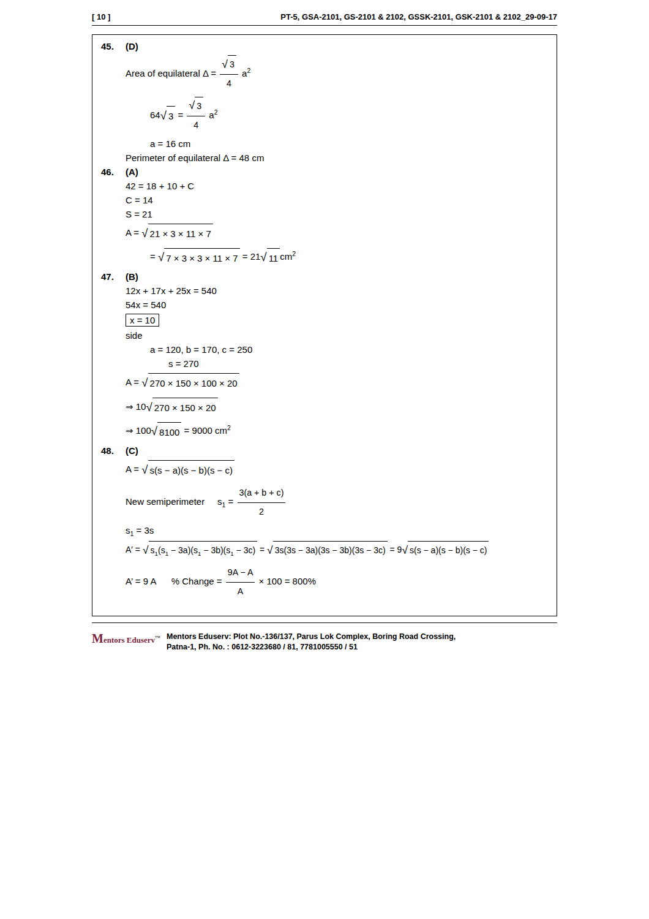[ 10 ] PT-5, GSA-2101, GS-2101 & 2102, GSSK-2101, GSK-2101 & 2102_29-09-17
45.(D)
Area of equilateral Δ = √34 a2
64√3 = √34 a2
a = 16 cm
Perimeter of equilateral Δ = 48 cm
46.(A)
42 = 18 + 10 + C
C = 14
S = 21
A = √21 × 3 × 11 × 7
= √7 × 3 × 3 × 11 × 7 = 21√11cm2
47.(B)
12x + 17x + 25x = 540
54x = 540
x = 10
side
a = 120, b = 170, c = 250
s = 270
A = √270 × 150 × 100 × 20
⇒ 10√270 × 150 × 20
⇒ 100√8100 = 9000 cm2
48.(C)
A = √s(s − a)(s − b)(s − c)
New semiperimeter s1 = 3(a + b + c) 2
s1 = 3s
A′ = √s1(s1 − 3a)(s1 − 3b)(s1 − 3c) = √3s(3s − 3a)(3s − 3b)(3s − 3c) = 9√s(s − a)(s − b)(s − c)
A’ = 9 A % Change = 9A − A A × 100 = 800%
Mentors Eduserv™
Mentors Eduserv: Plot No.-136/137, Parus Lok Complex, Boring Road Crossing,
Patna-1, Ph. No. : 0612-3223680 / 81, 7781005550 / 51